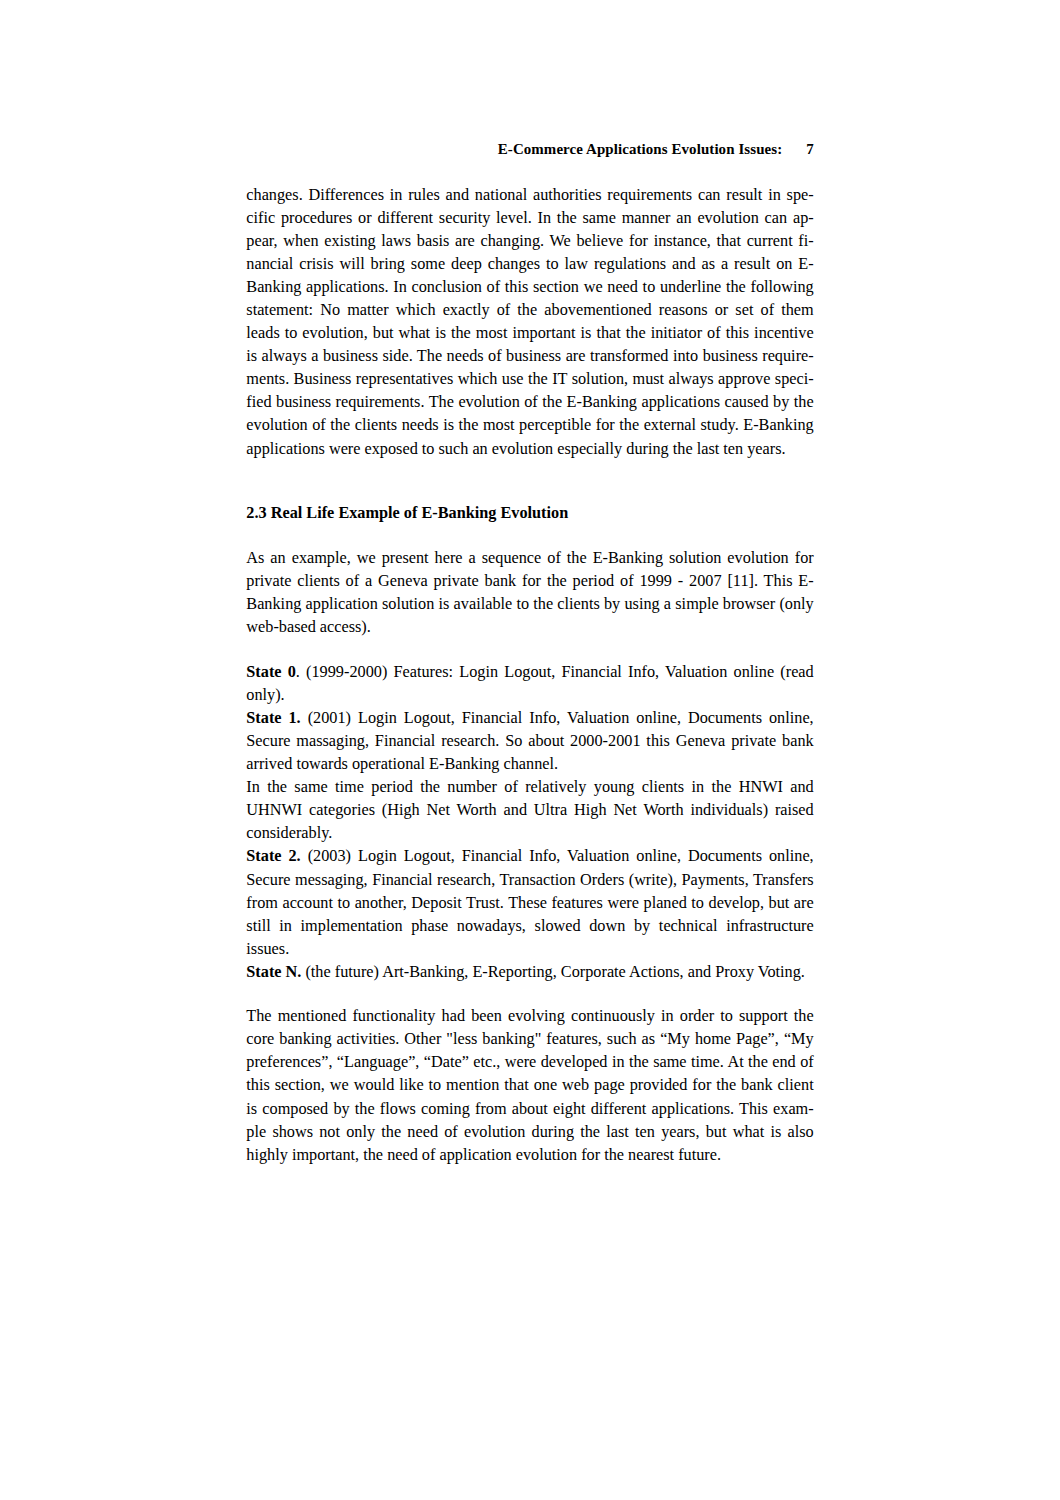E-Commerce Applications Evolution Issues:7
changes. Differences in rules and national authorities requirements can result in specific procedures or different security level. In the same manner an evolution can appear, when existing laws basis are changing. We believe for instance, that current financial crisis will bring some deep changes to law regulations and as a result on E-Banking applications. In conclusion of this section we need to underline the following statement: No matter which exactly of the abovementioned reasons or set of them leads to evolution, but what is the most important is that the initiator of this incentive is always a business side. The needs of business are transformed into business requirements. Business representatives which use the IT solution, must always approve specified business requirements. The evolution of the E-Banking applications caused by the evolution of the clients needs is the most perceptible for the external study. E-Banking applications were exposed to such an evolution especially during the last ten years.
2.3 Real Life Example of E-Banking Evolution
As an example, we present here a sequence of the E-Banking solution evolution for private clients of a Geneva private bank for the period of 1999 - 2007 [11]. This E-Banking application solution is available to the clients by using a simple browser (only web-based access).
State 0. (1999-2000) Features: Login Logout, Financial Info, Valuation online (read only).
State 1. (2001) Login Logout, Financial Info, Valuation online, Documents online, Secure massaging, Financial research. So about 2000-2001 this Geneva private bank arrived towards operational E-Banking channel.
In the same time period the number of relatively young clients in the HNWI and UHNWI categories (High Net Worth and Ultra High Net Worth individuals) raised considerably.
State 2. (2003) Login Logout, Financial Info, Valuation online, Documents online, Secure messaging, Financial research, Transaction Orders (write), Payments, Transfers from account to another, Deposit Trust. These features were planed to develop, but are still in implementation phase nowadays, slowed down by technical infrastructure issues.
State N. (the future) Art-Banking, E-Reporting, Corporate Actions, and Proxy Voting.
The mentioned functionality had been evolving continuously in order to support the core banking activities. Other "less banking" features, such as “My home Page”, “My preferences”, “Language”, “Date” etc., were developed in the same time. At the end of this section, we would like to mention that one web page provided for the bank client is composed by the flows coming from about eight different applications. This example shows not only the need of evolution during the last ten years, but what is also highly important, the need of application evolution for the nearest future.